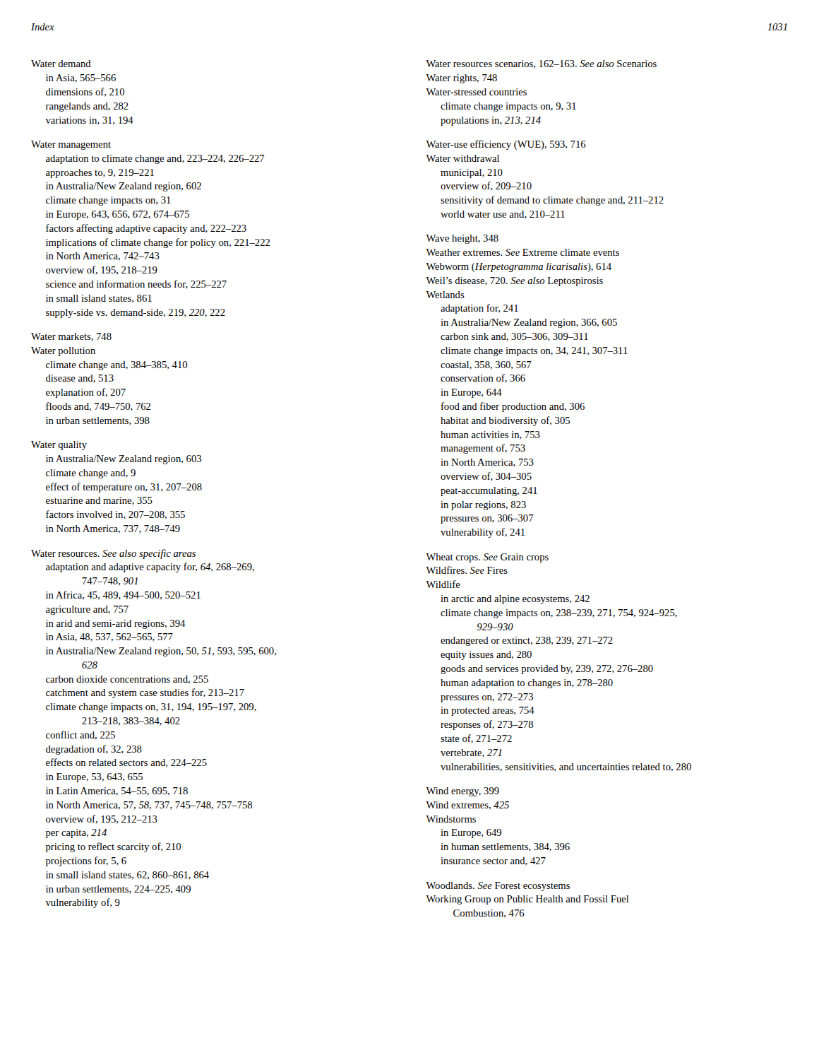Index 1031
Water demand
in Asia, 565–566
dimensions of, 210
rangelands and, 282
variations in, 31, 194
Water management
adaptation to climate change and, 223–224, 226–227
approaches to, 9, 219–221
in Australia/New Zealand region, 602
climate change impacts on, 31
in Europe, 643, 656, 672, 674–675
factors affecting adaptive capacity and, 222–223
implications of climate change for policy on, 221–222
in North America, 742–743
overview of, 195, 218–219
science and information needs for, 225–227
in small island states, 861
supply-side vs. demand-side, 219, 220, 222
Water markets, 748
Water pollution
climate change and, 384–385, 410
disease and, 513
explanation of, 207
floods and, 749–750, 762
in urban settlements, 398
Water quality
in Australia/New Zealand region, 603
climate change and, 9
effect of temperature on, 31, 207–208
estuarine and marine, 355
factors involved in, 207–208, 355
in North America, 737, 748–749
Water resources. See also specific areas
adaptation and adaptive capacity for, 64, 268–269,747–748, 901
in Africa, 45, 489, 494–500, 520–521
agriculture and, 757
in arid and semi-arid regions, 394
in Asia, 48, 537, 562–565, 577
in Australia/New Zealand region, 50, 51, 593, 595, 600,628
carbon dioxide concentrations and, 255
catchment and system case studies for, 213–217
climate change impacts on, 31, 194, 195–197, 209,213–218, 383–384, 402
conflict and, 225
degradation of, 32, 238
effects on related sectors and, 224–225
in Europe, 53, 643, 655
in Latin America, 54–55, 695, 718
in North America, 57, 58, 737, 745–748, 757–758
overview of, 195, 212–213
per capita, 214
pricing to reflect scarcity of, 210
projections for, 5, 6
in small island states, 62, 860–861, 864
in urban settlements, 224–225, 409
vulnerability of, 9
Water resources scenarios, 162–163. See also Scenarios
Water rights, 748
Water-stressed countries
climate change impacts on, 9, 31
populations in, 213, 214
Water-use efficiency (WUE), 593, 716
Water withdrawal
municipal, 210
overview of, 209–210
sensitivity of demand to climate change and, 211–212
world water use and, 210–211
Wave height, 348
Weather extremes. See Extreme climate events
Webworm (Herpetogramma licarisalis), 614
Weil’s disease, 720. See also Leptospirosis
Wetlands
adaptation for, 241
in Australia/New Zealand region, 366, 605
carbon sink and, 305–306, 309–311
climate change impacts on, 34, 241, 307–311
coastal, 358, 360, 567
conservation of, 366
in Europe, 644
food and fiber production and, 306
habitat and biodiversity of, 305
human activities in, 753
management of, 753
in North America, 753
overview of, 304–305
peat-accumulating, 241
in polar regions, 823
pressures on, 306–307
vulnerability of, 241
Wheat crops. See Grain crops
Wildfires. See Fires
Wildlife
in arctic and alpine ecosystems, 242
climate change impacts on, 238–239, 271, 754, 924–925,929–930
endangered or extinct, 238, 239, 271–272
equity issues and, 280
goods and services provided by, 239, 272, 276–280
human adaptation to changes in, 278–280
pressures on, 272–273
in protected areas, 754
responses of, 273–278
state of, 271–272
vertebrate, 271
vulnerabilities, sensitivities, and uncertainties related to, 280
Wind energy, 399
Wind extremes, 425
Windstorms
in Europe, 649
in human settlements, 384, 396
insurance sector and, 427
Woodlands. See Forest ecosystems
Working Group on Public Health and Fossil FuelCombustion, 476